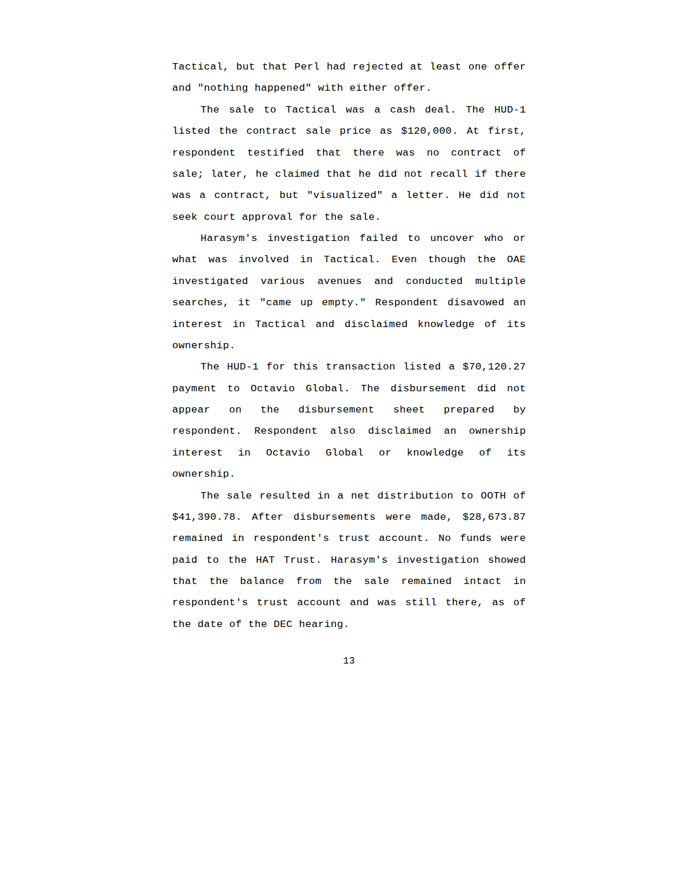Tactical, but that Perl had rejected at least one offer and "nothing happened" with either offer.
The sale to Tactical was a cash deal. The HUD-1 listed the contract sale price as $120,000. At first, respondent testified that there was no contract of sale; later, he claimed that he did not recall if there was a contract, but "visualized" a letter. He did not seek court approval for the sale.
Harasym's investigation failed to uncover who or what was involved in Tactical. Even though the OAE investigated various avenues and conducted multiple searches, it "came up empty." Respondent disavowed an interest in Tactical and disclaimed knowledge of its ownership.
The HUD-1 for this transaction listed a $70,120.27 payment to Octavio Global. The disbursement did not appear on the disbursement sheet prepared by respondent. Respondent also disclaimed an ownership interest in Octavio Global or knowledge of its ownership.
The sale resulted in a net distribution to OOTH of $41,390.78. After disbursements were made, $28,673.87 remained in respondent's trust account. No funds were paid to the HAT Trust. Harasym's investigation showed that the balance from the sale remained intact in respondent's trust account and was still there, as of the date of the DEC hearing.
13